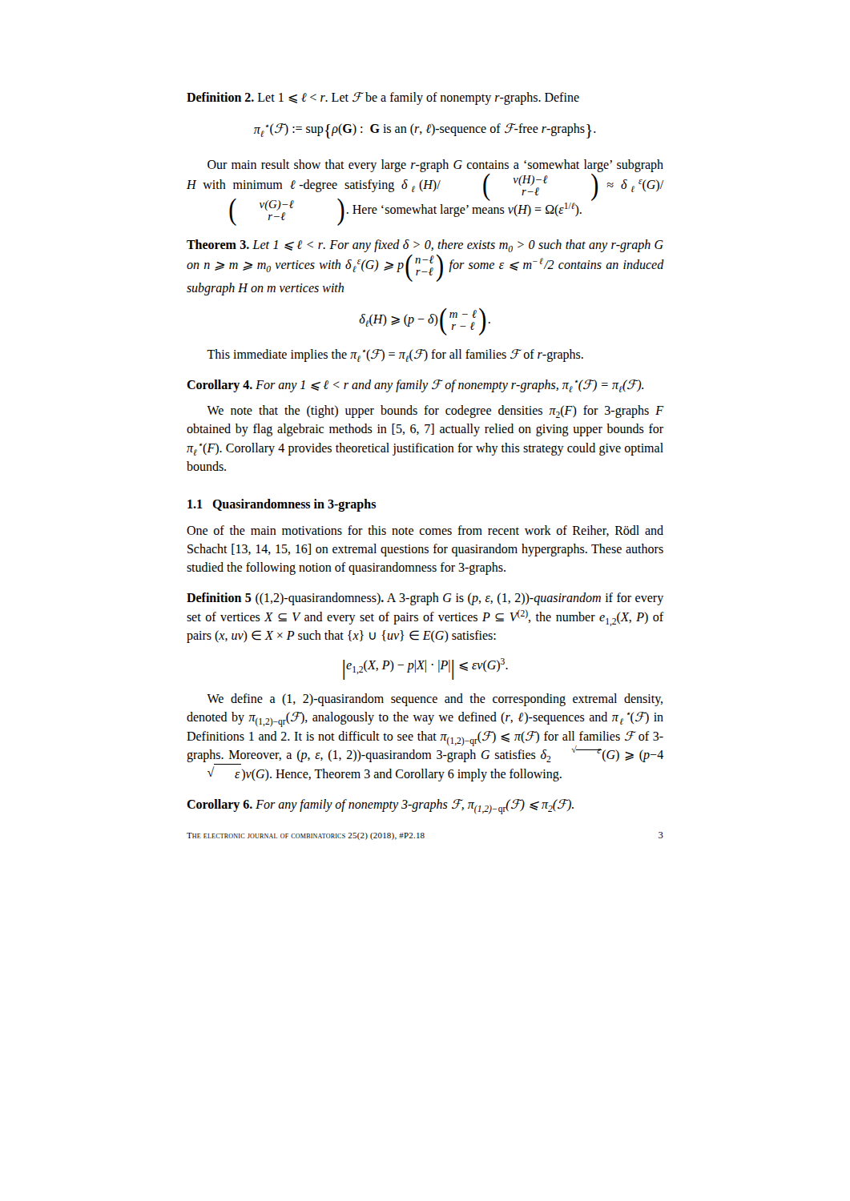Definition 2. Let 1 ⩽ ℓ < r. Let ℱ be a family of nonempty r-graphs. Define
πℓ⋆(ℱ) := sup{ρ(G) : G is an (r, ℓ)-sequence of ℱ-free r-graphs}.
Our main result show that every large r-graph G contains a ‘somewhat large’ subgraph H with minimum ℓ-degree satisfying δℓ(H)/(v(H)−ℓ r−ℓ) ≈ δℓε(G)/(v(G)−ℓ r−ℓ). Here ‘somewhat large’ means v(H) = Ω(ε1/ℓ).
Theorem 3. Let 1 ⩽ ℓ < r. For any fixed δ > 0, there exists m0 > 0 such that any r-graph G on n ⩾ m ⩾ m0 vertices with δℓε(G) ⩾ p(n−ℓ r−ℓ) for some ε ⩽ m−ℓ/2 contains an induced subgraph H on m vertices with
δℓ(H) ⩾ (p − δ)(m − ℓ r − ℓ).
This immediate implies the πℓ⋆(ℱ) = πℓ(ℱ) for all families ℱ of r-graphs.
Corollary 4. For any 1 ⩽ ℓ < r and any family ℱ of nonempty r-graphs, πℓ⋆(ℱ) = πℓ(ℱ).
We note that the (tight) upper bounds for codegree densities π2(F) for 3-graphs F obtained by flag algebraic methods in [5, 6, 7] actually relied on giving upper bounds for πℓ⋆(F). Corollary 4 provides theoretical justification for why this strategy could give optimal bounds.
1.1 Quasirandomness in 3-graphs
One of the main motivations for this note comes from recent work of Reiher, Rödl and Schacht [13, 14, 15, 16] on extremal questions for quasirandom hypergraphs. These authors studied the following notion of quasirandomness for 3-graphs.
Definition 5 ((1,2)-quasirandomness). A 3-graph G is (p, ε, (1, 2))-quasirandom if for every set of vertices X ⊆ V and every set of pairs of vertices P ⊆ V(2), the number e1,2(X, P) of pairs (x, uv) ∈ X × P such that {x} ∪ {uv} ∈ E(G) satisfies:
|e1,2(X, P) − p|X| · |P|| ⩽ εv(G)3.
We define a (1, 2)-quasirandom sequence and the corresponding extremal density, denoted by π(1,2)−qr(ℱ), analogously to the way we defined (r, ℓ)-sequences and πℓ⋆(ℱ) in Definitions 1 and 2. It is not difficult to see that π(1,2)−qr(ℱ) ⩽ π(ℱ) for all families ℱ of 3-graphs. Moreover, a (p, ε, (1, 2))-quasirandom 3-graph G satisfies δ2ε(G) ⩾ (p−4ε)v(G). Hence, Theorem 3 and Corollary 6 imply the following.
Corollary 6. For any family of nonempty 3-graphs ℱ, π(1,2)−qr(ℱ) ⩽ π2(ℱ).
The electronic journal of combinatorics 25(2) (2018), #P2.18 3